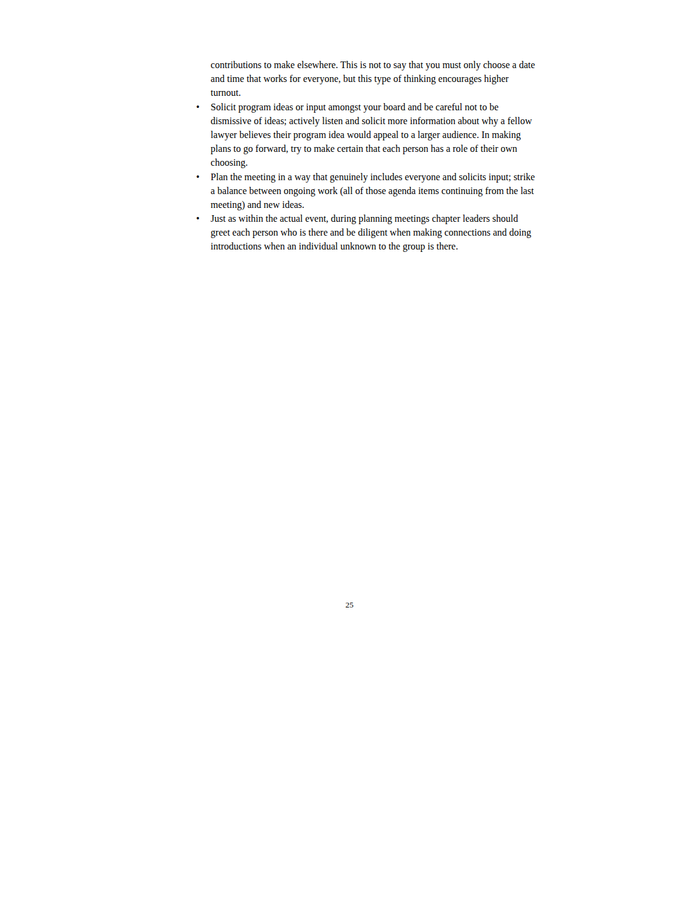contributions to make elsewhere. This is not to say that you must only choose a date and time that works for everyone, but this type of thinking encourages higher turnout.
Solicit program ideas or input amongst your board and be careful not to be dismissive of ideas; actively listen and solicit more information about why a fellow lawyer believes their program idea would appeal to a larger audience. In making plans to go forward, try to make certain that each person has a role of their own choosing.
Plan the meeting in a way that genuinely includes everyone and solicits input; strike a balance between ongoing work (all of those agenda items continuing from the last meeting) and new ideas.
Just as within the actual event, during planning meetings chapter leaders should greet each person who is there and be diligent when making connections and doing introductions when an individual unknown to the group is there.
25